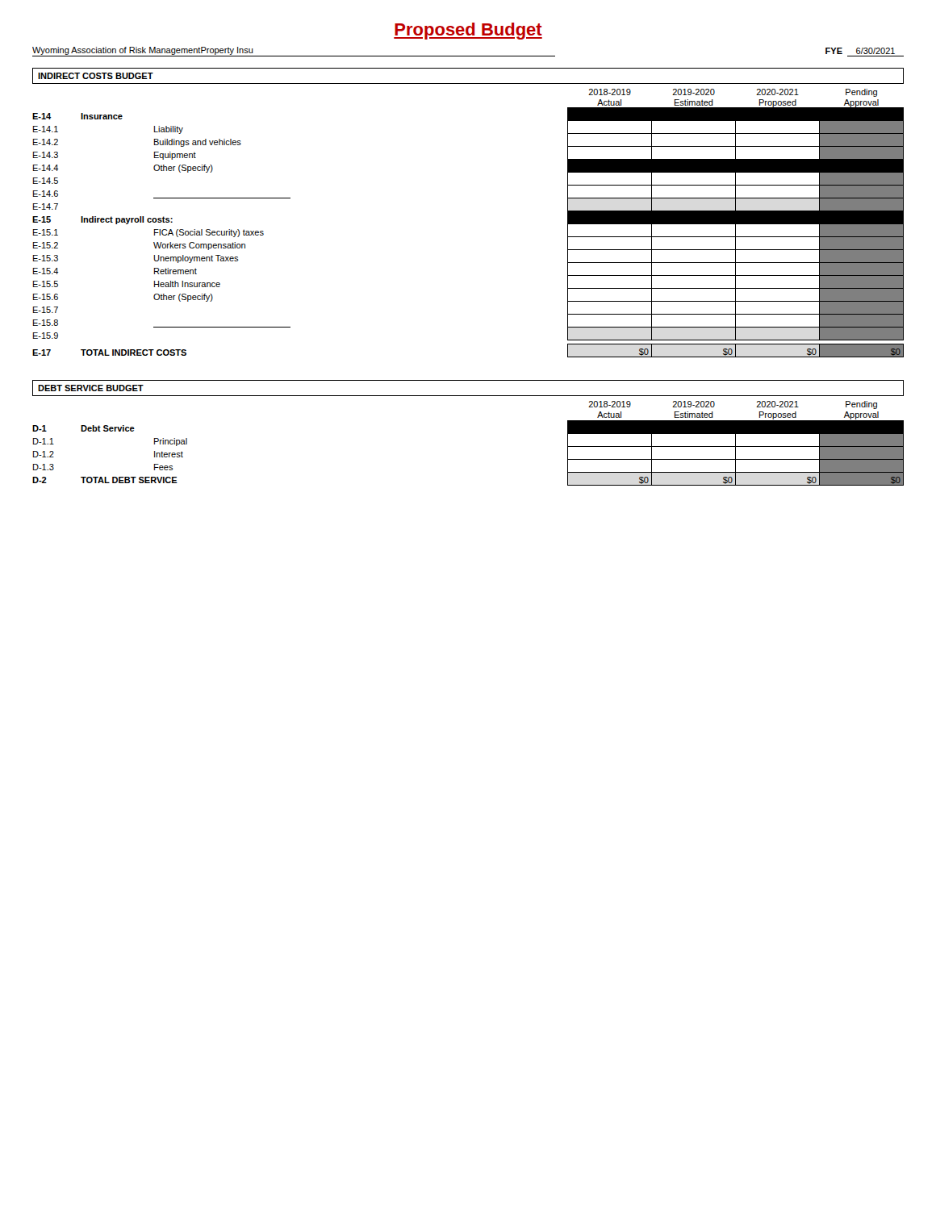Proposed Budget
Wyoming Association of Risk ManagementProperty Insu
FYE 6/30/2021
INDIRECT COSTS BUDGET
| | | 2018-2019 Actual | 2019-2020 Estimated | 2020-2021 Proposed | Pending Approval |
| E-14 | Insurance | | | | |
| E-14.1 | Liability | | | | |
| E-14.2 | Buildings and vehicles | | | | |
| E-14.3 | Equipment | | | | |
| E-14.4 | Other (Specify) | | | | |
| E-14.5 | | | | | |
| E-14.6 | | | | | |
| E-14.7 | | | | | |
| E-15 | Indirect payroll costs: | | | | |
| E-15.1 | FICA (Social Security) taxes | | | | |
| E-15.2 | Workers Compensation | | | | |
| E-15.3 | Unemployment Taxes | | | | |
| E-15.4 | Retirement | | | | |
| E-15.5 | Health Insurance | | | | |
| E-15.6 | Other (Specify) | | | | |
| E-15.7 | | | | | |
| E-15.8 | | | | | |
| E-15.9 | | | | | |
| E-17 | TOTAL INDIRECT COSTS | $0 | $0 | $0 | $0 |
DEBT SERVICE BUDGET
| | | 2018-2019 Actual | 2019-2020 Estimated | 2020-2021 Proposed | Pending Approval |
| D-1 | Debt Service | | | | |
| D-1.1 | Principal | | | | |
| D-1.2 | Interest | | | | |
| D-1.3 | Fees | | | | |
| D-2 | TOTAL DEBT SERVICE | $0 | $0 | $0 | $0 |